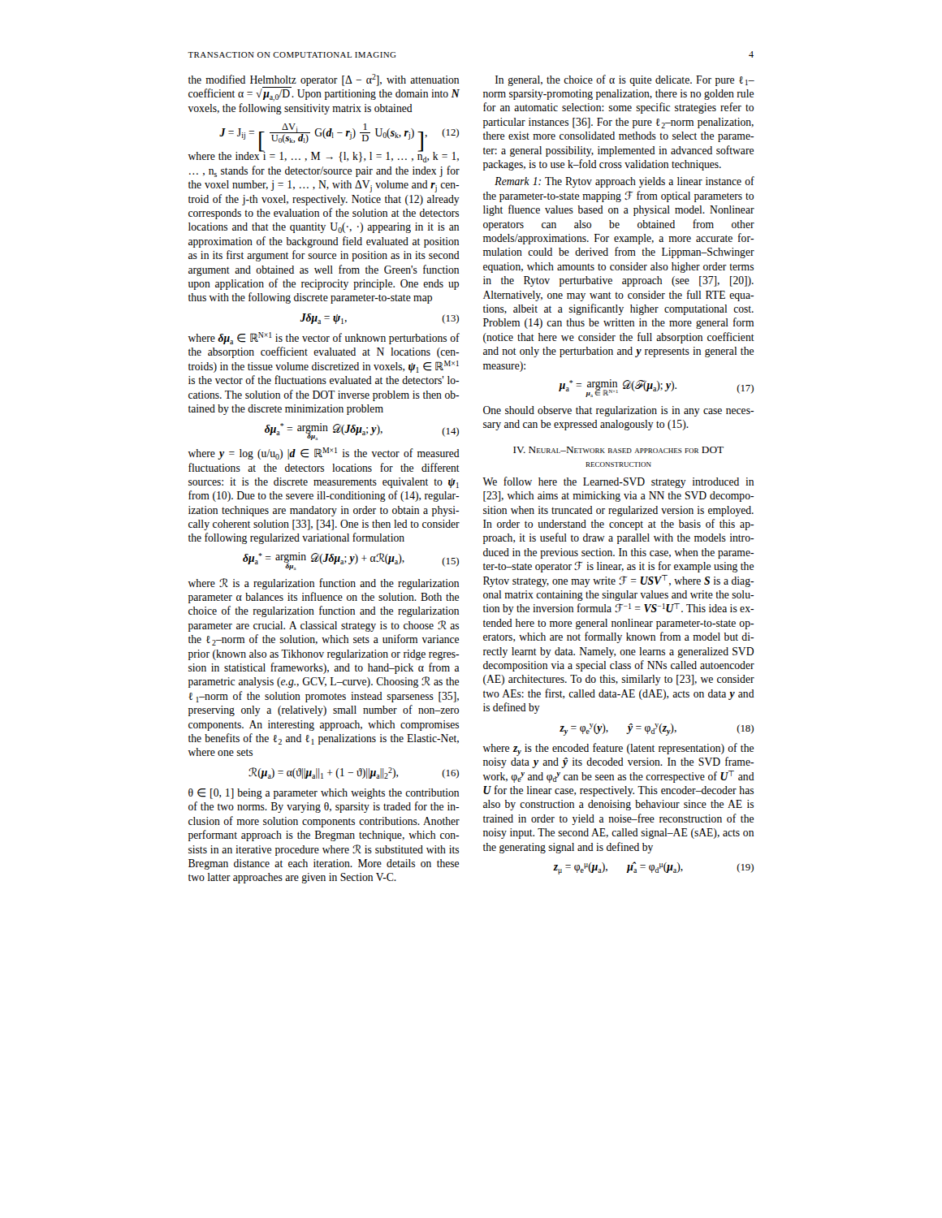Transaction on Computational Imaging 4
the modified Helmholtz operator [Δ − α2], with attenuation coefficient α = √μa,0/D. Upon partitioning the domain into N voxels, the following sensitivity matrix is obtained
J = Jij = [ ΔVj U0(sk, dl) G(dl − rj) 1 D U0(sk, rj) ], (12)
where the index i = 1, … , M → {l, k}, l = 1, … , nd, k = 1, … , ns stands for the detector/source pair and the index j for the voxel number, j = 1, … , N, with ΔVj volume and rj centroid of the j-th voxel, respectively. Notice that (12) already corresponds to the evaluation of the solution at the detectors locations and that the quantity U0(·, ·) appearing in it is an approximation of the background field evaluated at position as in its first argument for source in position as in its second argument and obtained as well from the Green's function upon application of the reciprocity principle. One ends up thus with the following discrete parameter-to-state map
Jδμ a = ψ 1, (13)
where δμ a ∈ ℝN×1 is the vector of unknown perturbations of the absorption coefficient evaluated at N locations (centroids) in the tissue volume discretized in voxels, ψ 1 ∈ ℝM×1 is the vector of the fluctuations evaluated at the detectors' locations. The solution of the DOT inverse problem is then obtained by the discrete minimization problem
δμ a* = argmin δμ a 𝒟(Jδμ a; y), (14)
where y = log (u/u0) |d ∈ ℝM×1 is the vector of measured fluctuations at the detectors locations for the different sources: it is the discrete measurements equivalent to ψ 1 from (10). Due to the severe ill-conditioning of (14), regularization techniques are mandatory in order to obtain a physically coherent solution [33], [34]. One is then led to consider the following regularized variational formulation
δμ a* = argmin δμ a 𝒟(Jδμ a; y) + αℛ(μa), (15)
where ℛ is a regularization function and the regularization parameter α balances its influence on the solution. Both the choice of the regularization function and the regularization parameter are crucial. A classical strategy is to choose ℛ as the ℓ2–norm of the solution, which sets a uniform variance prior (known also as Tikhonov regularization or ridge regression in statistical frameworks), and to hand–pick α from a parametric analysis (e.g., GCV, L–curve). Choosing ℛ as the ℓ1–norm of the solution promotes instead sparseness [35], preserving only a (relatively) small number of non–zero components. An interesting approach, which compromises the benefits of the ℓ2 and ℓ1 penalizations is the Elastic-Net, where one sets
ℛ(μa) = α(ϑ||μa||1 + (1 − ϑ)||μa||22), (16)
θ ∈ [0, 1] being a parameter which weights the contribution of the two norms. By varying θ, sparsity is traded for the inclusion of more solution components contributions. Another performant approach is the Bregman technique, which consists in an iterative procedure where ℛ is substituted with its Bregman distance at each iteration. More details on these two latter approaches are given in Section V-C.
In general, the choice of α is quite delicate. For pure ℓ1–norm sparsity-promoting penalization, there is no golden rule for an automatic selection: some specific strategies refer to particular instances [36]. For the pure ℓ2–norm penalization, there exist more consolidated methods to select the parameter: a general possibility, implemented in advanced software packages, is to use k–fold cross validation techniques.
Remark 1: The Rytov approach yields a linear instance of the parameter-to-state mapping ℱ from optical parameters to light fluence values based on a physical model. Nonlinear operators can also be obtained from other models/approximations. For example, a more accurate formulation could be derived from the Lippman–Schwinger equation, which amounts to consider also higher order terms in the Rytov perturbative approach (see [37], [20]). Alternatively, one may want to consider the full RTE equations, albeit at a significantly higher computational cost. Problem (14) can thus be written in the more general form (notice that here we consider the full absorption coefficient and not only the perturbation and y represents in general the measure):
μa* = argmin μa ∈ ℝN×1 𝒟(ℱ(μa); y). (17)
One should observe that regularization is in any case necessary and can be expressed analogously to (15).
IV. Neural–Network based approaches for DOT reconstruction
We follow here the Learned-SVD strategy introduced in [23], which aims at mimicking via a NN the SVD decomposition when its truncated or regularized version is employed. In order to understand the concept at the basis of this approach, it is useful to draw a parallel with the models introduced in the previous section. In this case, when the parameter-to–state operator ℱ is linear, as it is for example using the Rytov strategy, one may write ℱ = USV⊤, where S is a diagonal matrix containing the singular values and write the solution by the inversion formula ℱ−1 = VS−1 U⊤. This idea is extended here to more general nonlinear parameter-to-state operators, which are not formally known from a model but directly learnt by data. Namely, one learns a generalized SVD decomposition via a special class of NNs called autoencoder (AE) architectures. To do this, similarly to [23], we consider two AEs: the first, called data-AE (dAE), acts on data y and is defined by
zy = φey(y), ŷ = φdy(zy), (18)
where zy is the encoded feature (latent representation) of the noisy data y and ŷ its decoded version. In the SVD framework, φey and φdy can be seen as the correspective of U⊤ and U for the linear case, respectively. This encoder–decoder has also by construction a denoising behaviour since the AE is trained in order to yield a noise–free reconstruction of the noisy input. The second AE, called signal–AE (sAE), acts on the generating signal and is defined by
zμ = φeμ(μa), μ̂a = φdμ(μa), (19)